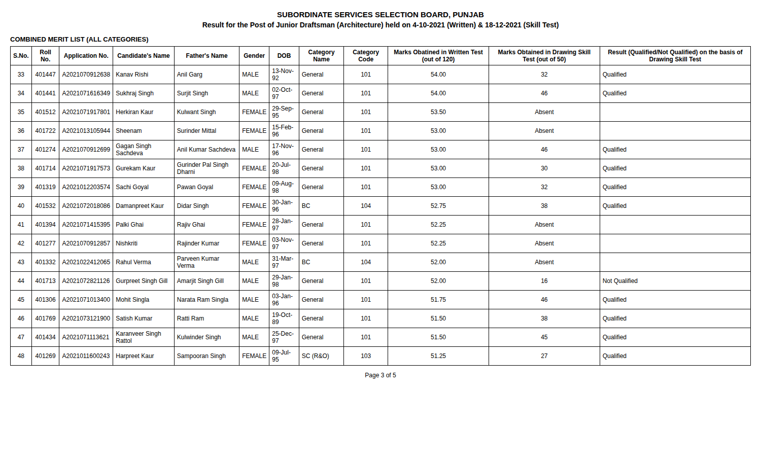Subordinate Services Selection Board, Punjab
Result for the Post of Junior Draftsman (Architecture) held on 4-10-2021 (Written) & 18-12-2021 (Skill Test)
COMBINED MERIT LIST (ALL CATEGORIES)
| S.No. | Roll No. | Application No. | Candidate's Name | Father's Name | Gender | DOB | Category Name | Category Code | Marks Obatined in Written Test (out of 120) | Marks Obtained in Drawing Skill Test (out of 50) | Result (Qualified/Not Qualified) on the basis of Drawing Skill Test |
| --- | --- | --- | --- | --- | --- | --- | --- | --- | --- | --- | --- |
| 33 | 401447 | A2021070912638 | Kanav Rishi | Anil Garg | MALE | 13-Nov-92 | General | 101 | 54.00 | 32 | Qualified |
| 34 | 401441 | A2021071616349 | Sukhraj Singh | Surjit Singh | MALE | 02-Oct-97 | General | 101 | 54.00 | 46 | Qualified |
| 35 | 401512 | A2021071917801 | Herkiran Kaur | Kulwant Singh | FEMALE | 29-Sep-95 | General | 101 | 53.50 | Absent | |
| 36 | 401722 | A2021013105944 | Sheenam | Surinder Mittal | FEMALE | 15-Feb-96 | General | 101 | 53.00 | Absent | |
| 37 | 401274 | A2021070912699 | Gagan Singh Sachdeva | Anil Kumar Sachdeva | MALE | 17-Nov-96 | General | 101 | 53.00 | 46 | Qualified |
| 38 | 401714 | A2021071917573 | Gurekam Kaur | Gurinder Pal Singh Dharni | FEMALE | 20-Jul-98 | General | 101 | 53.00 | 30 | Qualified |
| 39 | 401319 | A2021012203574 | Sachi Goyal | Pawan Goyal | FEMALE | 09-Aug-98 | General | 101 | 53.00 | 32 | Qualified |
| 40 | 401532 | A2021072018086 | Damanpreet Kaur | Didar Singh | FEMALE | 30-Jan-96 | BC | 104 | 52.75 | 38 | Qualified |
| 41 | 401394 | A2021071415395 | Palki Ghai | Rajiv Ghai | FEMALE | 28-Jan-97 | General | 101 | 52.25 | Absent | |
| 42 | 401277 | A2021070912857 | Nishkriti | Rajinder Kumar | FEMALE | 03-Nov-97 | General | 101 | 52.25 | Absent | |
| 43 | 401332 | A2021022412065 | Rahul Verma | Parveen Kumar Verma | MALE | 31-Mar-97 | BC | 104 | 52.00 | Absent | |
| 44 | 401713 | A2021072821126 | Gurpreet Singh Gill | Amarjit Singh Gill | MALE | 29-Jan-98 | General | 101 | 52.00 | 16 | Not Qualified |
| 45 | 401306 | A2021071013400 | Mohit Singla | Narata Ram Singla | MALE | 03-Jan-96 | General | 101 | 51.75 | 46 | Qualified |
| 46 | 401769 | A2021073121900 | Satish Kumar | Ratti Ram | MALE | 19-Oct-89 | General | 101 | 51.50 | 38 | Qualified |
| 47 | 401434 | A2021071113621 | Karanveer Singh Rattol | Kulwinder Singh | MALE | 25-Dec-97 | General | 101 | 51.50 | 45 | Qualified |
| 48 | 401269 | A2021011600243 | Harpreet Kaur | Sampooran Singh | FEMALE | 09-Jul-95 | SC (R&O) | 103 | 51.25 | 27 | Qualified |
Page 3 of 5